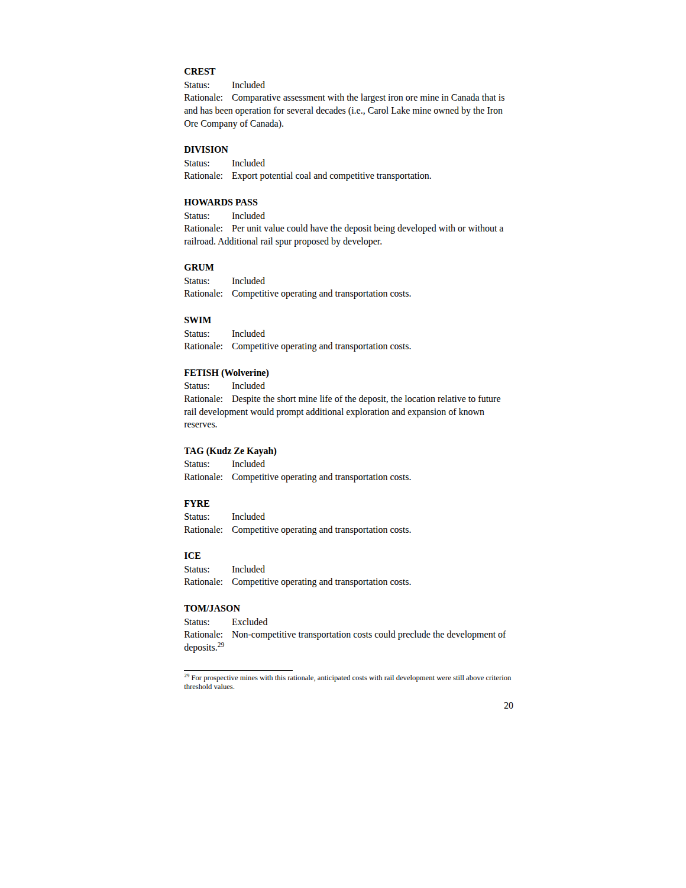CREST
Status: Included
Rationale: Comparative assessment with the largest iron ore mine in Canada that is and has been operation for several decades (i.e., Carol Lake mine owned by the Iron Ore Company of Canada).
DIVISION
Status: Included
Rationale: Export potential coal and competitive transportation.
HOWARDS PASS
Status: Included
Rationale: Per unit value could have the deposit being developed with or without a railroad. Additional rail spur proposed by developer.
GRUM
Status: Included
Rationale: Competitive operating and transportation costs.
SWIM
Status: Included
Rationale: Competitive operating and transportation costs.
FETISH (Wolverine)
Status: Included
Rationale: Despite the short mine life of the deposit, the location relative to future rail development would prompt additional exploration and expansion of known reserves.
TAG (Kudz Ze Kayah)
Status: Included
Rationale: Competitive operating and transportation costs.
FYRE
Status: Included
Rationale: Competitive operating and transportation costs.
ICE
Status: Included
Rationale: Competitive operating and transportation costs.
TOM/JASON
Status: Excluded
Rationale: Non-competitive transportation costs could preclude the development of deposits.29
29 For prospective mines with this rationale, anticipated costs with rail development were still above criterion threshold values.
20